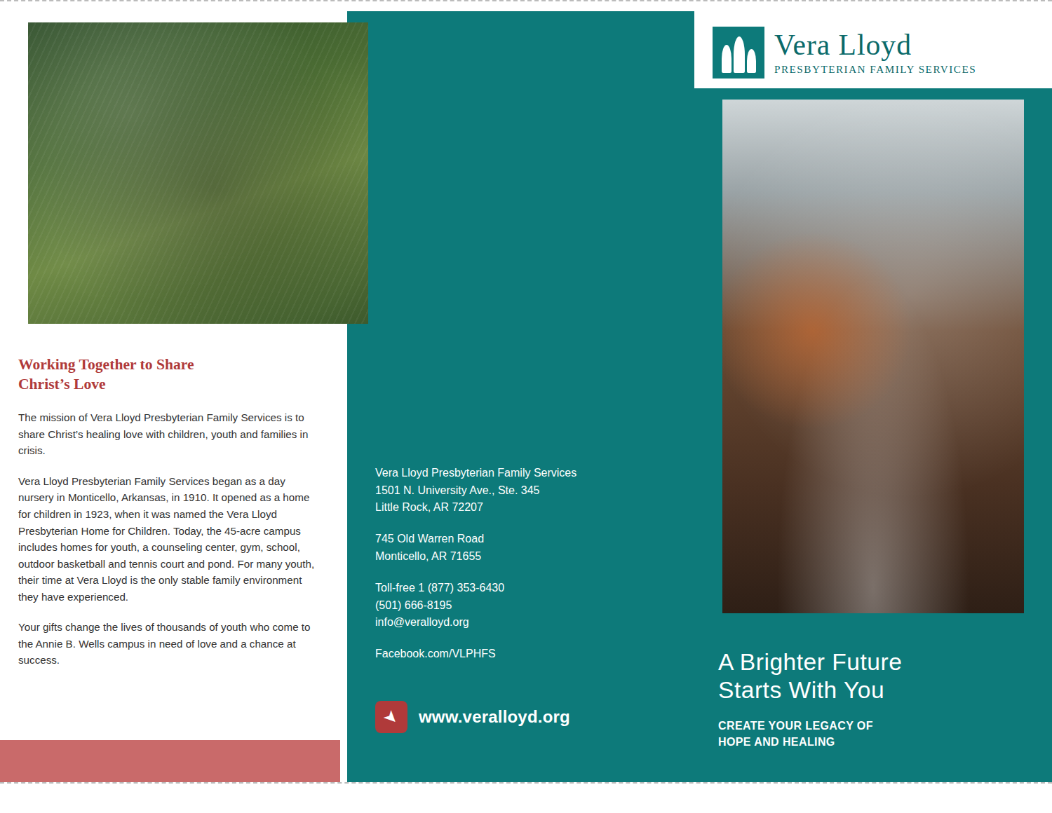Two boys embracing outdoors
Working Together to Share
Christ’s Love
The mission of Vera Lloyd Presbyterian Family Services is to share Christ’s healing love with children, youth and families in crisis.
Vera Lloyd Presbyterian Family Services began as a day nursery in Monticello, Arkansas, in 1910. It opened as a home for children in 1923, when it was named the Vera Lloyd Presbyterian Home for Children. Today, the 45-acre campus includes homes for youth, a counseling center, gym, school, outdoor basketball and tennis court and pond. For many youth, their time at Vera Lloyd is the only stable family environment they have experienced.
Your gifts change the lives of thousands of youth who come to the Annie B. Wells campus in need of love and a chance at success.
Vera Lloyd Presbyterian Family Services
1501 N. University Ave., Ste. 345
Little Rock, AR 72207
745 Old Warren Road
Monticello, AR 71655
Toll-free 1 (877) 353-6430
(501) 666-8195
info@veralloyd.org
Facebook.com/VLPHFS
➤ www.veralloyd.org
Vera Lloyd Presbyterian Family Services
Young girl holding a basketball
A Brighter Future
Starts With You
Create your legacy of
hope and healing